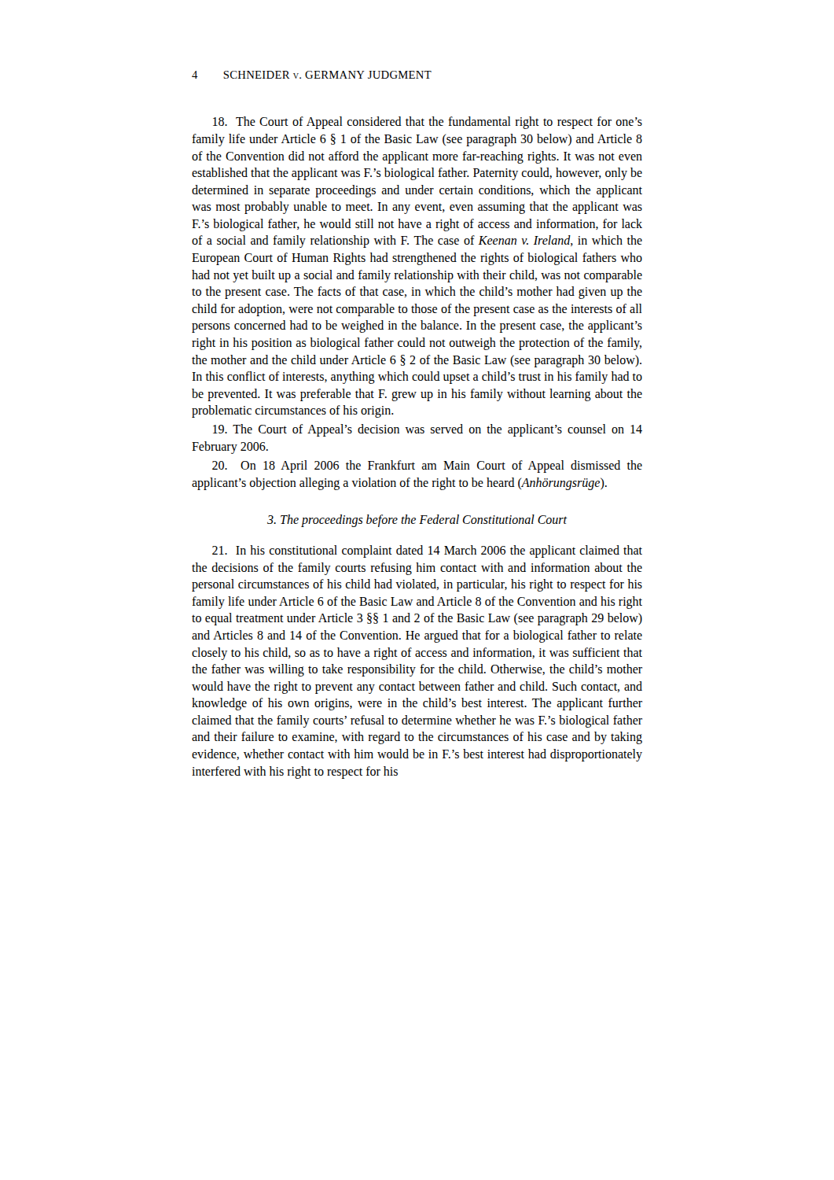4 SCHNEIDER v. GERMANY JUDGMENT
18. The Court of Appeal considered that the fundamental right to respect for one’s family life under Article 6 § 1 of the Basic Law (see paragraph 30 below) and Article 8 of the Convention did not afford the applicant more far-reaching rights. It was not even established that the applicant was F.’s biological father. Paternity could, however, only be determined in separate proceedings and under certain conditions, which the applicant was most probably unable to meet. In any event, even assuming that the applicant was F.’s biological father, he would still not have a right of access and information, for lack of a social and family relationship with F. The case of Keenan v. Ireland, in which the European Court of Human Rights had strengthened the rights of biological fathers who had not yet built up a social and family relationship with their child, was not comparable to the present case. The facts of that case, in which the child’s mother had given up the child for adoption, were not comparable to those of the present case as the interests of all persons concerned had to be weighed in the balance. In the present case, the applicant’s right in his position as biological father could not outweigh the protection of the family, the mother and the child under Article 6 § 2 of the Basic Law (see paragraph 30 below). In this conflict of interests, anything which could upset a child’s trust in his family had to be prevented. It was preferable that F. grew up in his family without learning about the problematic circumstances of his origin.
19. The Court of Appeal’s decision was served on the applicant’s counsel on 14 February 2006.
20. On 18 April 2006 the Frankfurt am Main Court of Appeal dismissed the applicant’s objection alleging a violation of the right to be heard (Anhörungsrüge).
3. The proceedings before the Federal Constitutional Court
21. In his constitutional complaint dated 14 March 2006 the applicant claimed that the decisions of the family courts refusing him contact with and information about the personal circumstances of his child had violated, in particular, his right to respect for his family life under Article 6 of the Basic Law and Article 8 of the Convention and his right to equal treatment under Article 3 §§ 1 and 2 of the Basic Law (see paragraph 29 below) and Articles 8 and 14 of the Convention. He argued that for a biological father to relate closely to his child, so as to have a right of access and information, it was sufficient that the father was willing to take responsibility for the child. Otherwise, the child’s mother would have the right to prevent any contact between father and child. Such contact, and knowledge of his own origins, were in the child’s best interest. The applicant further claimed that the family courts’ refusal to determine whether he was F.’s biological father and their failure to examine, with regard to the circumstances of his case and by taking evidence, whether contact with him would be in F.’s best interest had disproportionately interfered with his right to respect for his